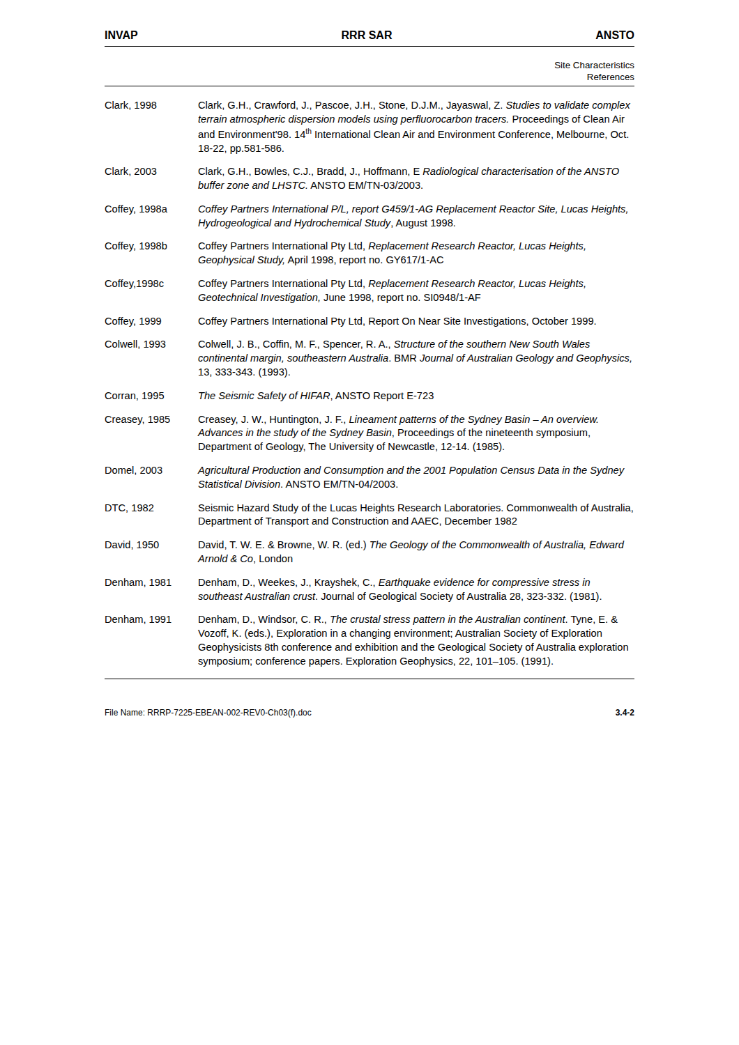INVAP RRR SAR ANSTO
Site Characteristics References
| Clark, 1998 | Clark, G.H., Crawford, J., Pascoe, J.H., Stone, D.J.M., Jayaswal, Z. Studies to validate complex terrain atmospheric dispersion models using perfluorocarbon tracers. Proceedings of Clean Air and Environment'98. 14 th International Clean Air and Environment Conference, Melbourne, Oct. 18-22, pp.581-586. |
| Clark, 2003 | Clark, G.H., Bowles, C.J., Bradd, J., Hoffmann, E Radiological characterisation of the ANSTO buffer zone and LHSTC. ANSTO EM/TN-03/2003. |
| Coffey, 1998a | Coffey Partners International P/L, report G459/1-AG Replacement Reactor Site, Lucas Heights, Hydrogeological and Hydrochemical Study , August 1998. |
| Coffey, 1998b | Coffey Partners International Pty Ltd, Replacement Research Reactor, Lucas Heights, Geophysical Study, April 1998, report no. GY617/1-AC |
| Coffey,1998c | Coffey Partners International Pty Ltd, Replacement Research Reactor, Lucas Heights, Geotechnical Investigation, June 1998, report no. SI0948/1-AF |
| Coffey, 1999 | Coffey Partners International Pty Ltd, Report On Near Site Investigations, October 1999. |
| Colwell, 1993 | Colwell, J. B., Coffin, M. F., Spencer, R. A., Structure of the southern New South Wales continental margin, southeastern Australia . BMR Journal of Australian Geology and Geophysics, 13, 333-343. (1993). |
| Corran, 1995 | The Seismic Safety of HIFAR , ANSTO Report E-723 |
| Creasey, 1985 | Creasey, J. W., Huntington, J. F., Lineament patterns of the Sydney Basin – An overview. Advances in the study of the Sydney Basin , Proceedings of the nineteenth symposium, Department of Geology, The University of Newcastle, 12-14. (1985). |
| Domel, 2003 | Agricultural Production and Consumption and the 2001 Population Census Data in the Sydney Statistical Division . ANSTO EM/TN-04/2003. |
| DTC, 1982 | Seismic Hazard Study of the Lucas Heights Research Laboratories. Commonwealth of Australia, Department of Transport and Construction and AAEC, December 1982 |
| David, 1950 | David, T. W. E. & Browne, W. R. (ed.) The Geology of the Commonwealth of Australia, Edward Arnold & Co , London |
| Denham, 1981 | Denham, D., Weekes, J., Krayshek, C., Earthquake evidence for compressive stress in southeast Australian crust . Journal of Geological Society of Australia 28, 323-332. (1981). |
| Denham, 1991 | Denham, D., Windsor, C. R., The crustal stress pattern in the Australian continent . Tyne, E. & Vozoff, K. (eds.), Exploration in a changing environment; Australian Society of Exploration Geophysicists 8th conference and exhibition and the Geological Society of Australia exploration symposium; conference papers. Exploration Geophysics, 22, 101–105. (1991). |
File Name: RRRP-7225-EBEAN-002-REV0-Ch03(f).doc 3.4-2